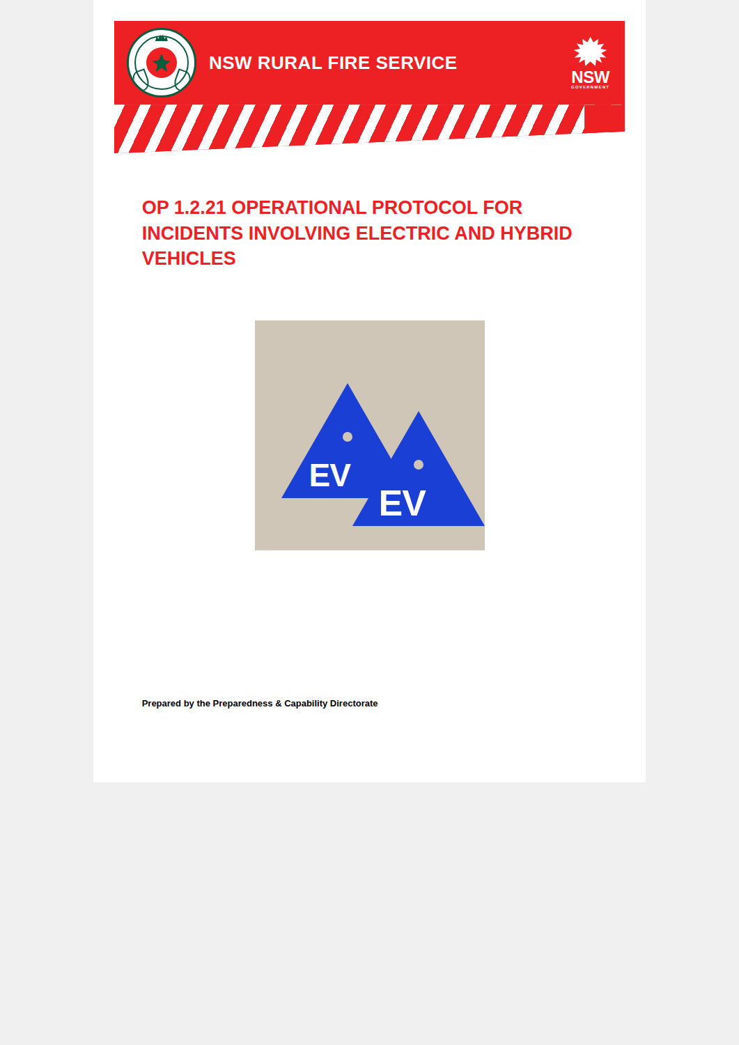NSW RURAL FIRE SERVICE
NSW
GOVERNMENT
OP 1.2.21 Operational Protocol for Incidents Involving Electric and Hybrid Vehicles
EV
EV
Prepared by the Preparedness & Capability Directorate